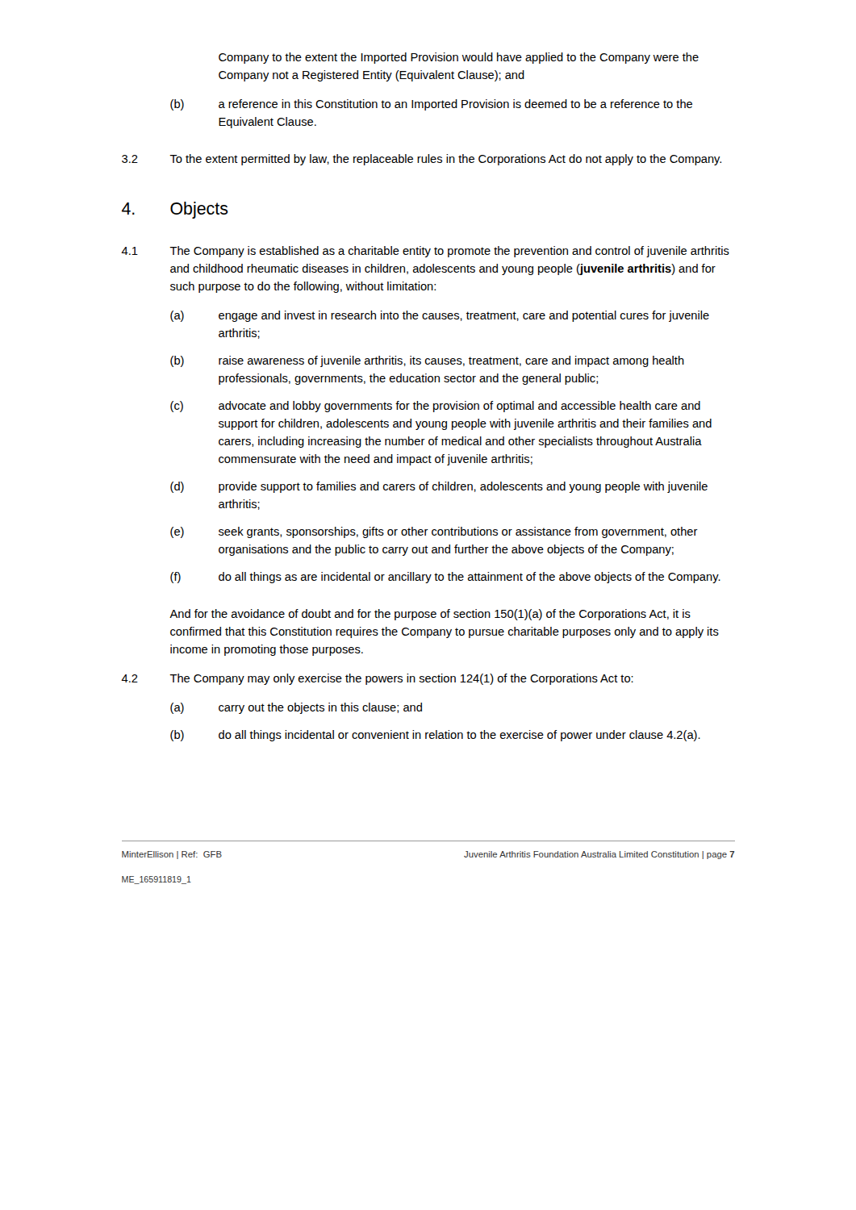Company to the extent the Imported Provision would have applied to the Company were the Company not a Registered Entity (Equivalent Clause); and
(b)
a reference in this Constitution to an Imported Provision is deemed to be a reference to the Equivalent Clause.
3.2
To the extent permitted by law, the replaceable rules in the Corporations Act do not apply to the Company.
4. Objects
4.1
The Company is established as a charitable entity to promote the prevention and control of juvenile arthritis and childhood rheumatic diseases in children, adolescents and young people (juvenile arthritis) and for such purpose to do the following, without limitation:
(a)
engage and invest in research into the causes, treatment, care and potential cures for juvenile arthritis;
(b)
raise awareness of juvenile arthritis, its causes, treatment, care and impact among health professionals, governments, the education sector and the general public;
(c)
advocate and lobby governments for the provision of optimal and accessible health care and support for children, adolescents and young people with juvenile arthritis and their families and carers, including increasing the number of medical and other specialists throughout Australia commensurate with the need and impact of juvenile arthritis;
(d)
provide support to families and carers of children, adolescents and young people with juvenile arthritis;
(e)
seek grants, sponsorships, gifts or other contributions or assistance from government, other organisations and the public to carry out and further the above objects of the Company;
(f)
do all things as are incidental or ancillary to the attainment of the above objects of the Company.
And for the avoidance of doubt and for the purpose of section 150(1)(a) of the Corporations Act, it is confirmed that this Constitution requires the Company to pursue charitable purposes only and to apply its income in promoting those purposes.
4.2
The Company may only exercise the powers in section 124(1) of the Corporations Act to:
(a)
carry out the objects in this clause; and
(b)
do all things incidental or convenient in relation to the exercise of power under clause 4.2(a).
MinterEllison | Ref: GFB
Juvenile Arthritis Foundation Australia Limited Constitution | page 7
ME_165911819_1